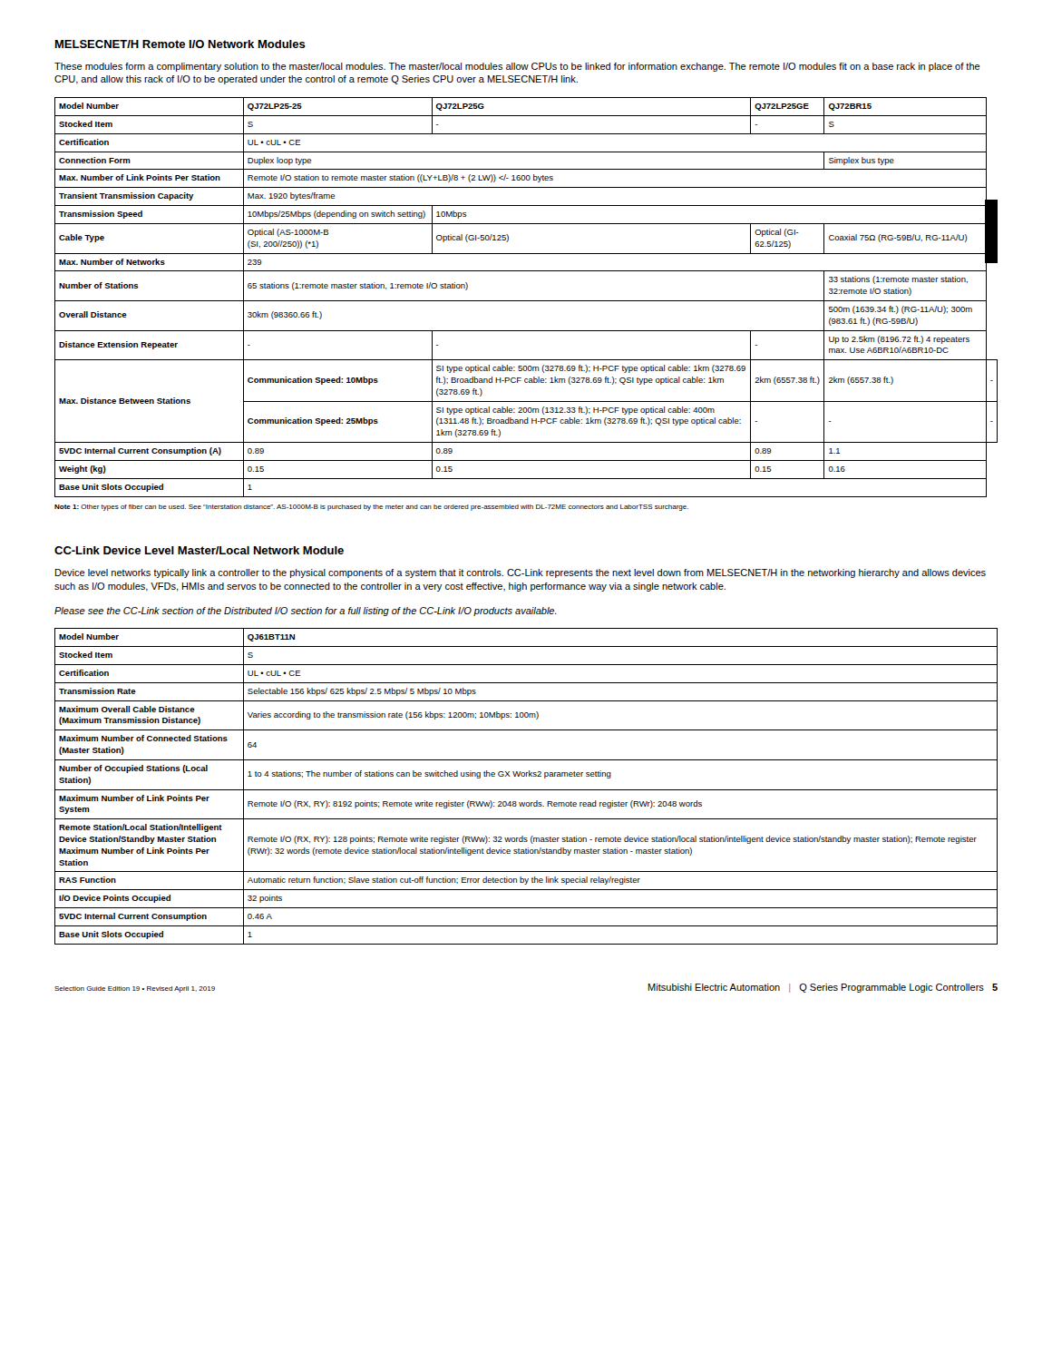MELSECNET/H Remote I/O Network Modules
These modules form a complimentary solution to the master/local modules. The master/local modules allow CPUs to be linked for information exchange. The remote I/O modules fit on a base rack in place of the CPU, and allow this rack of I/O to be operated under the control of a remote Q Series CPU over a MELSECNET/H link.
| Model Number | QJ72LP25-25 | QJ72LP25G | QJ72LP25GE | QJ72BR15 |
| --- | --- | --- | --- | --- |
| Stocked Item | S | - | - | S |
| Certification | UL • cUL • CE |
| Connection Form | Duplex loop type | Simplex bus type |
| Max. Number of Link Points Per Station | Remote I/O station to remote master station ((LY+LB)/8 + (2 LW)) </- 1600 bytes |
| Transient Transmission Capacity | Max. 1920 bytes/frame |
| Transmission Speed | 10Mbps/25Mbps (depending on switch setting) | 10Mbps |
| Cable Type | Optical (AS-1000M-B (SI, 200//250)) (*1) | Optical (GI-50/125) | Optical (GI-62.5/125) | Coaxial 75Ω (RG-59B/U, RG-11A/U) |
| Max. Number of Networks | 239 |
| Number of Stations | 65 stations (1:remote master station, 1:remote I/O station) | 33 stations (1:remote master station, 32:remote I/O station) |
| Overall Distance | 30km (98360.66 ft.) | 500m (1639.34 ft.) (RG-11A/U); 300m (983.61 ft.) (RG-59B/U) |
| Distance Extension Repeater | - | - | - | Up to 2.5km (8196.72 ft.) 4 repeaters max. Use A6BR10/A6BR10-DC |
| Max. Distance Between Stations | Communication Speed: 10Mbps | SI type optical cable: 500m (3278.69 ft.); H-PCF type optical cable: 1km (3278.69 ft.); Broadband H-PCF cable: 1km (3278.69 ft.); QSI type optical cable: 1km (3278.69 ft.) | 2km (6557.38 ft.) | 2km (6557.38 ft.) | - |
| Communication Speed: 25Mbps | SI type optical cable: 200m (1312.33 ft.); H-PCF type optical cable: 400m (1311.48 ft.); Broadband H-PCF cable: 1km (3278.69 ft.); QSI type optical cable: 1km (3278.69 ft.) | - | - | - |
| 5VDC Internal Current Consumption (A) | 0.89 | 0.89 | 0.89 | 1.1 |
| Weight (kg) | 0.15 | 0.15 | 0.15 | 0.16 |
| Base Unit Slots Occupied | 1 |
Note 1: Other types of fiber can be used. See “Interstation distance”. AS-1000M-B is purchased by the meter and can be ordered pre-assembled with DL-72ME connectors and LaborTSS surcharge.
CC-Link Device Level Master/Local Network Module
Device level networks typically link a controller to the physical components of a system that it controls. CC-Link represents the next level down from MELSECNET/H in the networking hierarchy and allows devices such as I/O modules, VFDs, HMIs and servos to be connected to the controller in a very cost effective, high performance way via a single network cable.
Please see the CC-Link section of the Distributed I/O section for a full listing of the CC-Link I/O products available.
| Model Number | QJ61BT11N |
| --- | --- |
| Stocked Item | S |
| Certification | UL • cUL • CE |
| Transmission Rate | Selectable 156 kbps/ 625 kbps/ 2.5 Mbps/ 5 Mbps/ 10 Mbps |
| Maximum Overall Cable Distance (Maximum Transmission Distance) | Varies according to the transmission rate (156 kbps: 1200m; 10Mbps: 100m) |
| Maximum Number of Connected Stations (Master Station) | 64 |
| Number of Occupied Stations (Local Station) | 1 to 4 stations; The number of stations can be switched using the GX Works2 parameter setting |
| Maximum Number of Link Points Per System | Remote I/O (RX, RY): 8192 points; Remote write register (RWw): 2048 words. Remote read register (RWr): 2048 words |
| Remote Station/Local Station/Intelligent Device Station/Standby Master Station Maximum Number of Link Points Per Station | Remote I/O (RX, RY): 128 points; Remote write register (RWw): 32 words (master station - remote device station/local station/intelligent device station/standby master station); Remote register (RWr): 32 words (remote device station/local station/intelligent device station/standby master station - master station) |
| RAS Function | Automatic return function; Slave station cut-off function; Error detection by the link special relay/register |
| I/O Device Points Occupied | 32 points |
| 5VDC Internal Current Consumption | 0.46 A |
| Base Unit Slots Occupied | 1 |
Selection Guide Edition 19 • Revised April 1, 2019
Mitsubishi Electric Automation | Q Series Programmable Logic Controllers 5